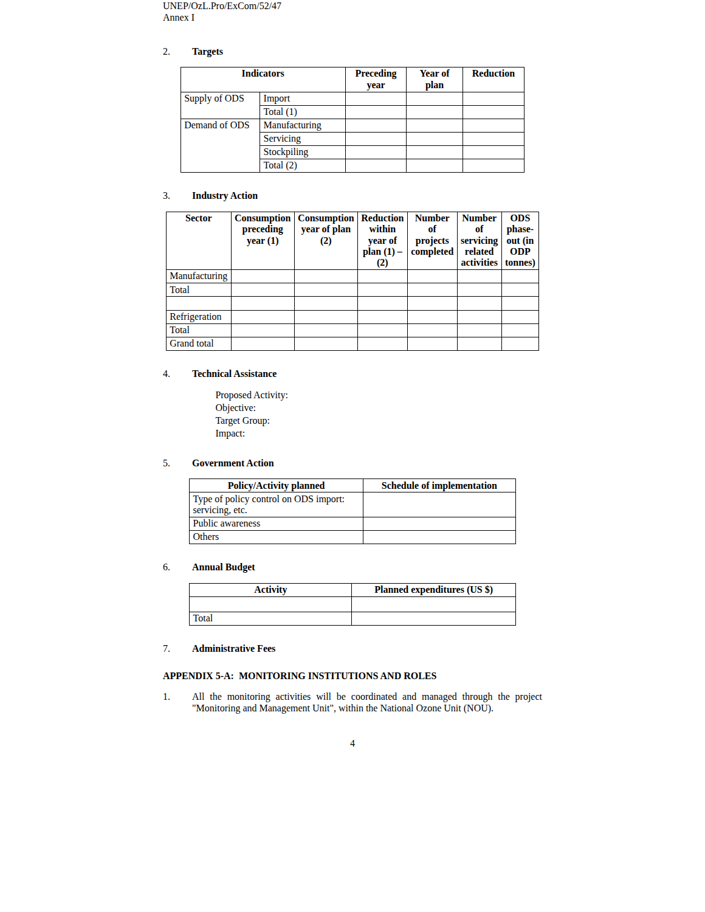UNEP/OzL.Pro/ExCom/52/47
Annex I
2.
Targets
| Indicators | Preceding year | Year of plan | Reduction |
| --- | --- | --- | --- |
| Supply of ODS | Import | | | |
| Total (1) | | | |
| Demand of ODS | Manufacturing | | | |
| Servicing | | | |
| Stockpiling | | | |
| Total (2) | | | |
3.
Industry Action
| Sector | Consumption preceding year (1) | Consumption year of plan (2) | Reduction within year of plan (1) – (2) | Number of projects completed | Number of servicing related activities | ODS phase-out (in ODP tonnes) |
| --- | --- | --- | --- | --- | --- | --- |
| Manufacturing | | | | | | |
| Total | | | | | | |
| Refrigeration | | | | | | |
| Total | | | | | | |
| Grand total | | | | | | |
4.
Technical Assistance
Proposed Activity:
Objective:
Target Group:
Impact:
5.
Government Action
| Policy/Activity planned | Schedule of implementation |
| --- | --- |
| Type of policy control on ODS import: servicing, etc. | |
| Public awareness | |
| Others | |
6.
Annual Budget
| Activity | Planned expenditures (US $) |
| --- | --- |
| Total | |
7.
Administrative Fees
APPENDIX 5-A: MONITORING INSTITUTIONS AND ROLES
1.
All the monitoring activities will be coordinated and managed through the project "Monitoring and Management Unit", within the National Ozone Unit (NOU).
4